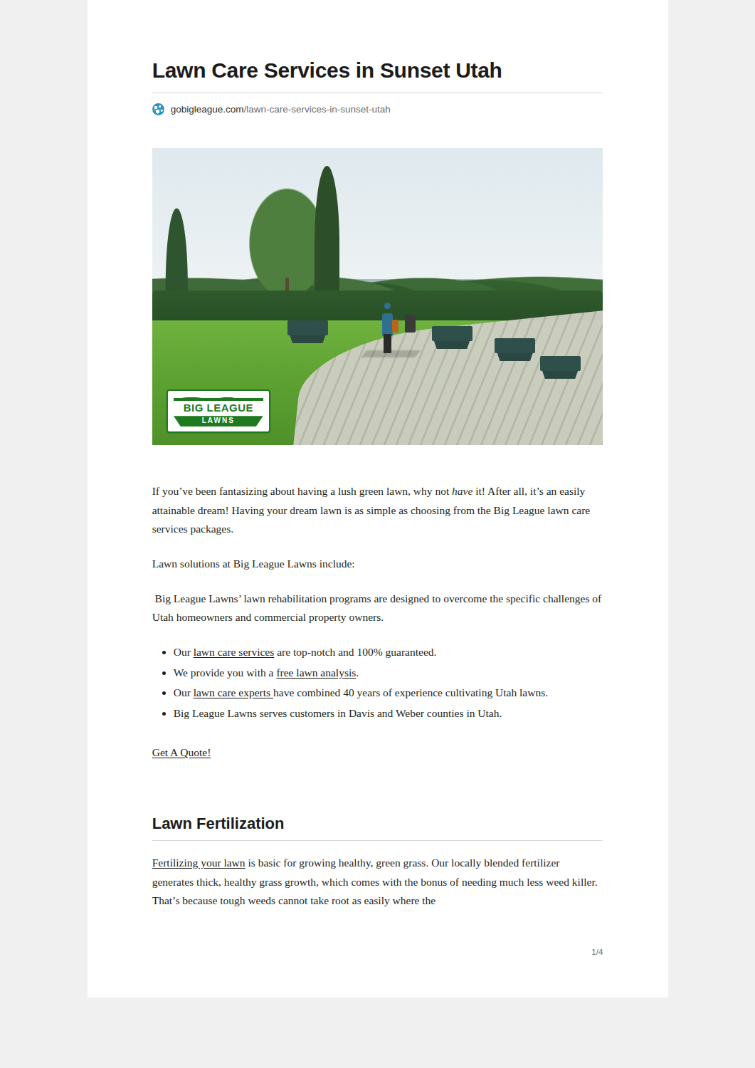Lawn Care Services in Sunset Utah
gobigleague.com/lawn-care-services-in-sunset-utah
BIG LEAGUE LAWNS
If you’ve been fantasizing about having a lush green lawn, why not have it! After all, it’s an easily attainable dream! Having your dream lawn is as simple as choosing from the Big League lawn care services packages.
Lawn solutions at Big League Lawns include:
Big League Lawns’ lawn rehabilitation programs are designed to overcome the specific challenges of Utah homeowners and commercial property owners.
Our lawn care services are top-notch and 100% guaranteed.
We provide you with a free lawn analysis.
Our lawn care experts have combined 40 years of experience cultivating Utah lawns.
Big League Lawns serves customers in Davis and Weber counties in Utah.
Get A Quote!
Lawn Fertilization
Fertilizing your lawn is basic for growing healthy, green grass. Our locally blended fertilizer generates thick, healthy grass growth, which comes with the bonus of needing much less weed killer. That’s because tough weeds cannot take root as easily where the
1/4